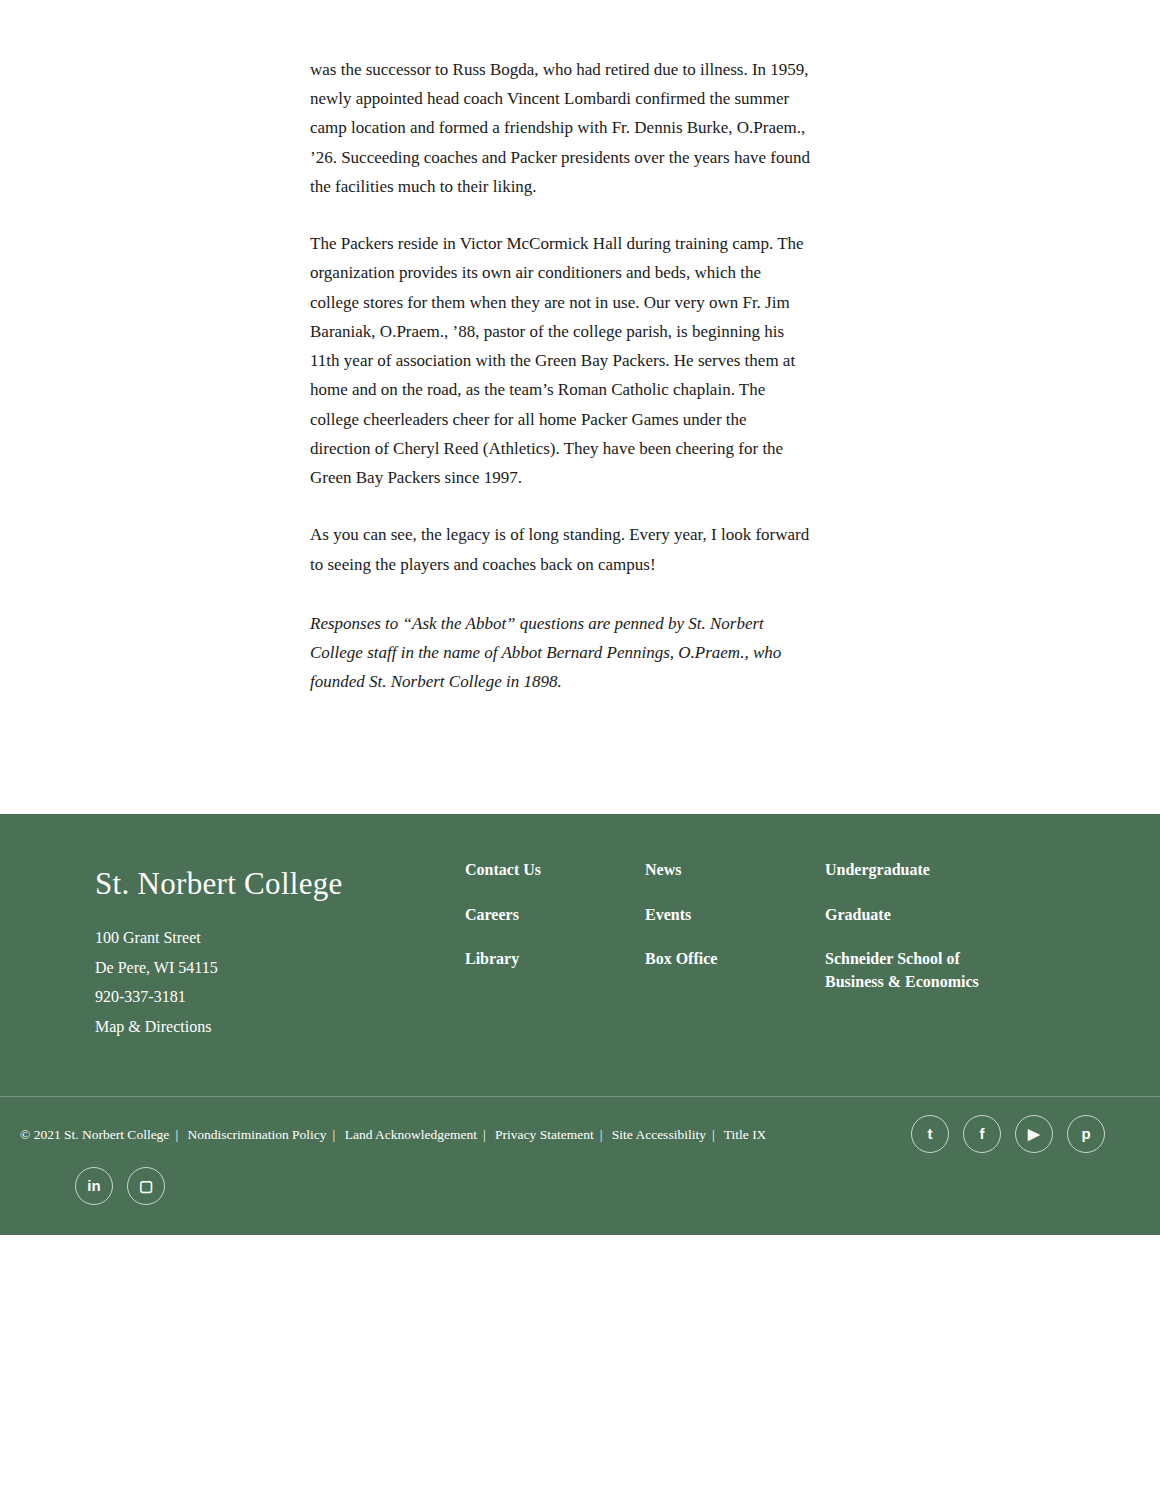was the successor to Russ Bogda, who had retired due to illness. In 1959, newly appointed head coach Vincent Lombardi confirmed the summer camp location and formed a friendship with Fr. Dennis Burke, O.Praem., ’26. Succeeding coaches and Packer presidents over the years have found the facilities much to their liking.
The Packers reside in Victor McCormick Hall during training camp. The organization provides its own air conditioners and beds, which the college stores for them when they are not in use. Our very own Fr. Jim Baraniak, O.Praem., ’88, pastor of the college parish, is beginning his 11th year of association with the Green Bay Packers. He serves them at home and on the road, as the team’s Roman Catholic chaplain. The college cheerleaders cheer for all home Packer Games under the direction of Cheryl Reed (Athletics). They have been cheering for the Green Bay Packers since 1997.
As you can see, the legacy is of long standing. Every year, I look forward to seeing the players and coaches back on campus!
Responses to “Ask the Abbot” questions are penned by St. Norbert College staff in the name of Abbot Bernard Pennings, O.Praem., who founded St. Norbert College in 1898.
St. Norbert College
100 Grant Street
De Pere, WI 54115
920-337-3181
Map & Directions
Contact Us Careers Library
News Events Box Office
Undergraduate Graduate Schneider School of
Business & Economics
© 2021 St. Norbert College| Nondiscrimination Policy| Land Acknowledgement| Privacy Statement| Site Accessibility| Title IX
t f ▶ p
in ▢